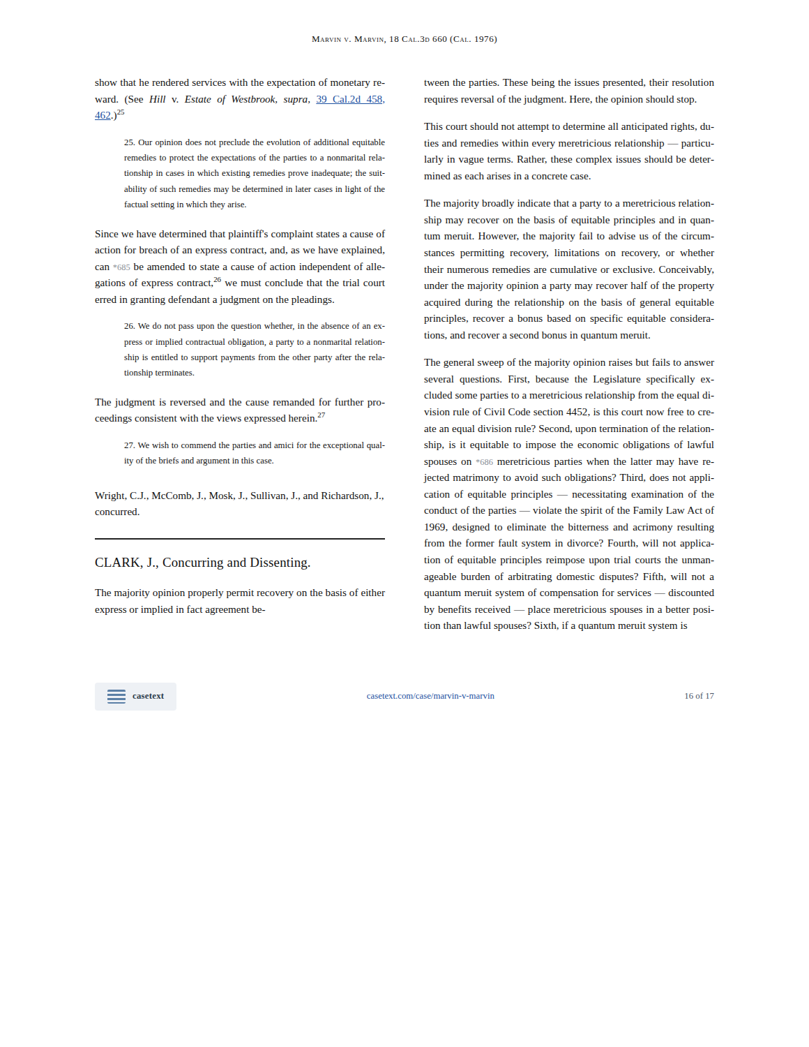Marvin v. Marvin, 18 Cal.3d 660 (Cal. 1976)
show that he rendered services with the expectation of monetary reward. (See Hill v. Estate of Westbrook, supra, 39 Cal.2d 458, 462.)25
25. Our opinion does not preclude the evolution of additional equitable remedies to protect the expectations of the parties to a nonmarital relationship in cases in which existing remedies prove inadequate; the suitability of such remedies may be determined in later cases in light of the factual setting in which they arise.
Since we have determined that plaintiff's complaint states a cause of action for breach of an express contract, and, as we have explained, can *685 be amended to state a cause of action independent of allegations of express contract,26 we must conclude that the trial court erred in granting defendant a judgment on the pleadings.
26. We do not pass upon the question whether, in the absence of an express or implied contractual obligation, a party to a nonmarital relationship is entitled to support payments from the other party after the relationship terminates.
The judgment is reversed and the cause remanded for further proceedings consistent with the views expressed herein.27
27. We wish to commend the parties and amici for the exceptional quality of the briefs and argument in this case.
Wright, C.J., McComb, J., Mosk, J., Sullivan, J., and Richardson, J., concurred.
CLARK, J., Concurring and Dissenting.
The majority opinion properly permit recovery on the basis of either express or implied in fact agreement be-
tween the parties. These being the issues presented, their resolution requires reversal of the judgment. Here, the opinion should stop.
This court should not attempt to determine all anticipated rights, duties and remedies within every meretricious relationship — particularly in vague terms. Rather, these complex issues should be determined as each arises in a concrete case.
The majority broadly indicate that a party to a meretricious relationship may recover on the basis of equitable principles and in quantum meruit. However, the majority fail to advise us of the circumstances permitting recovery, limitations on recovery, or whether their numerous remedies are cumulative or exclusive. Conceivably, under the majority opinion a party may recover half of the property acquired during the relationship on the basis of general equitable principles, recover a bonus based on specific equitable considerations, and recover a second bonus in quantum meruit.
The general sweep of the majority opinion raises but fails to answer several questions. First, because the Legislature specifically excluded some parties to a meretricious relationship from the equal division rule of Civil Code section 4452, is this court now free to create an equal division rule? Second, upon termination of the relationship, is it equitable to impose the economic obligations of lawful spouses on *686 meretricious parties when the latter may have rejected matrimony to avoid such obligations? Third, does not application of equitable principles — necessitating examination of the conduct of the parties — violate the spirit of the Family Law Act of 1969, designed to eliminate the bitterness and acrimony resulting from the former fault system in divorce? Fourth, will not application of equitable principles reimpose upon trial courts the unmanageable burden of arbitrating domestic disputes? Fifth, will not a quantum meruit system of compensation for services — discounted by benefits received — place meretricious spouses in a better position than lawful spouses? Sixth, if a quantum meruit system is
casetext
casetext.com/case/marvin-v-marvin
16 of 17